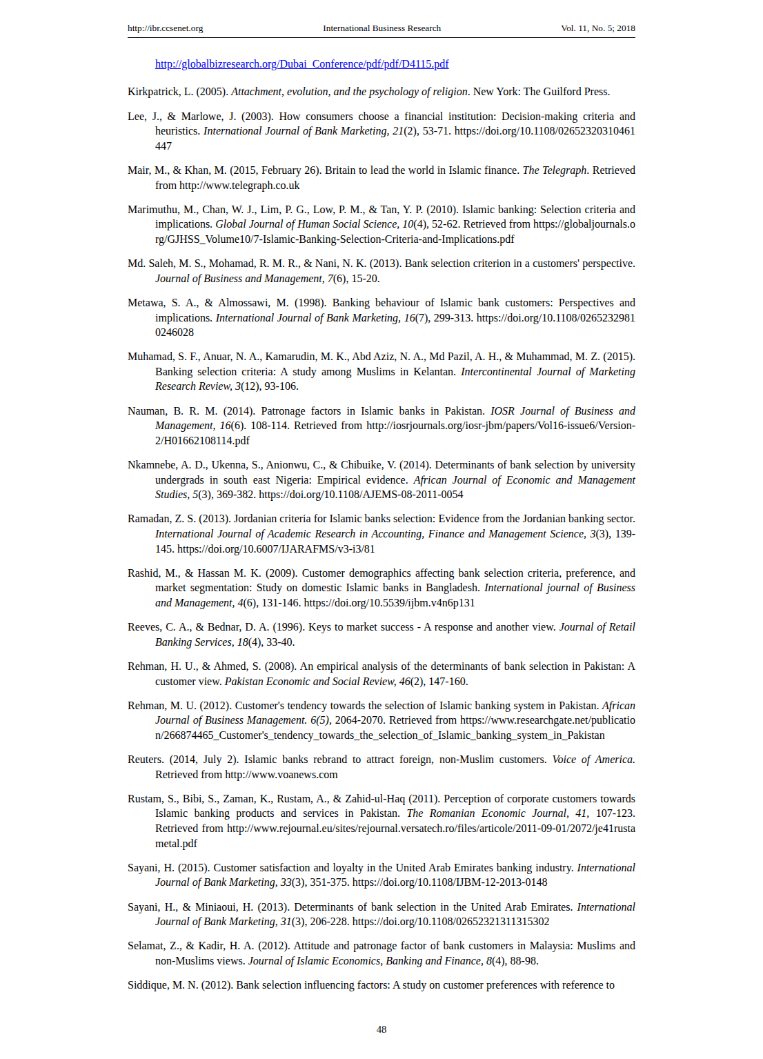http://ibr.ccsenet.org International Business Research Vol. 11, No. 5; 2018
http://globalbizresearch.org/Dubai_Conference/pdf/pdf/D4115.pdf
Kirkpatrick, L. (2005). Attachment, evolution, and the psychology of religion. New York: The Guilford Press.
Lee, J., & Marlowe, J. (2003). How consumers choose a financial institution: Decision-making criteria and heuristics. International Journal of Bank Marketing, 21(2), 53-71. https://doi.org/10.1108/02652320310461447
Mair, M., & Khan, M. (2015, February 26). Britain to lead the world in Islamic finance. The Telegraph. Retrieved from http://www.telegraph.co.uk
Marimuthu, M., Chan, W. J., Lim, P. G., Low, P. M., & Tan, Y. P. (2010). Islamic banking: Selection criteria and implications. Global Journal of Human Social Science, 10(4), 52-62. Retrieved from https://globaljournals.org/GJHSS_Volume10/7-Islamic-Banking-Selection-Criteria-and-Implications.pdf
Md. Saleh, M. S., Mohamad, R. M. R., & Nani, N. K. (2013). Bank selection criterion in a customers' perspective. Journal of Business and Management, 7(6), 15-20.
Metawa, S. A., & Almossawi, M. (1998). Banking behaviour of Islamic bank customers: Perspectives and implications. International Journal of Bank Marketing, 16(7), 299-313. https://doi.org/10.1108/02652329810246028
Muhamad, S. F., Anuar, N. A., Kamarudin, M. K., Abd Aziz, N. A., Md Pazil, A. H., & Muhammad, M. Z. (2015). Banking selection criteria: A study among Muslims in Kelantan. Intercontinental Journal of Marketing Research Review, 3(12), 93-106.
Nauman, B. R. M. (2014). Patronage factors in Islamic banks in Pakistan. IOSR Journal of Business and Management, 16(6). 108-114. Retrieved from http://iosrjournals.org/iosr-jbm/papers/Vol16-issue6/Version-2/H01662108114.pdf
Nkamnebe, A. D., Ukenna, S., Anionwu, C., & Chibuike, V. (2014). Determinants of bank selection by university undergrads in south east Nigeria: Empirical evidence. African Journal of Economic and Management Studies, 5(3), 369-382. https://doi.org/10.1108/AJEMS-08-2011-0054
Ramadan, Z. S. (2013). Jordanian criteria for Islamic banks selection: Evidence from the Jordanian banking sector. International Journal of Academic Research in Accounting, Finance and Management Science, 3(3), 139-145. https://doi.org/10.6007/IJARAFMS/v3-i3/81
Rashid, M., & Hassan M. K. (2009). Customer demographics affecting bank selection criteria, preference, and market segmentation: Study on domestic Islamic banks in Bangladesh. International journal of Business and Management, 4(6), 131-146. https://doi.org/10.5539/ijbm.v4n6p131
Reeves, C. A., & Bednar, D. A. (1996). Keys to market success - A response and another view. Journal of Retail Banking Services, 18(4), 33-40.
Rehman, H. U., & Ahmed, S. (2008). An empirical analysis of the determinants of bank selection in Pakistan: A customer view. Pakistan Economic and Social Review, 46(2), 147-160.
Rehman, M. U. (2012). Customer's tendency towards the selection of Islamic banking system in Pakistan. African Journal of Business Management. 6(5), 2064-2070. Retrieved from https://www.researchgate.net/publication/266874465_Customer's_tendency_towards_the_selection_of_Islamic_banking_system_in_Pakistan
Reuters. (2014, July 2). Islamic banks rebrand to attract foreign, non-Muslim customers. Voice of America. Retrieved from http://www.voanews.com
Rustam, S., Bibi, S., Zaman, K., Rustam, A., & Zahid-ul-Haq (2011). Perception of corporate customers towards Islamic banking products and services in Pakistan. The Romanian Economic Journal, 41, 107-123. Retrieved from http://www.rejournal.eu/sites/rejournal.versatech.ro/files/articole/2011-09-01/2072/je41rustametal.pdf
Sayani, H. (2015). Customer satisfaction and loyalty in the United Arab Emirates banking industry. International Journal of Bank Marketing, 33(3), 351-375. https://doi.org/10.1108/IJBM-12-2013-0148
Sayani, H., & Miniaoui, H. (2013). Determinants of bank selection in the United Arab Emirates. International Journal of Bank Marketing, 31(3), 206-228. https://doi.org/10.1108/02652321311315302
Selamat, Z., & Kadir, H. A. (2012). Attitude and patronage factor of bank customers in Malaysia: Muslims and non-Muslims views. Journal of Islamic Economics, Banking and Finance, 8(4), 88-98.
Siddique, M. N. (2012). Bank selection influencing factors: A study on customer preferences with reference to
48